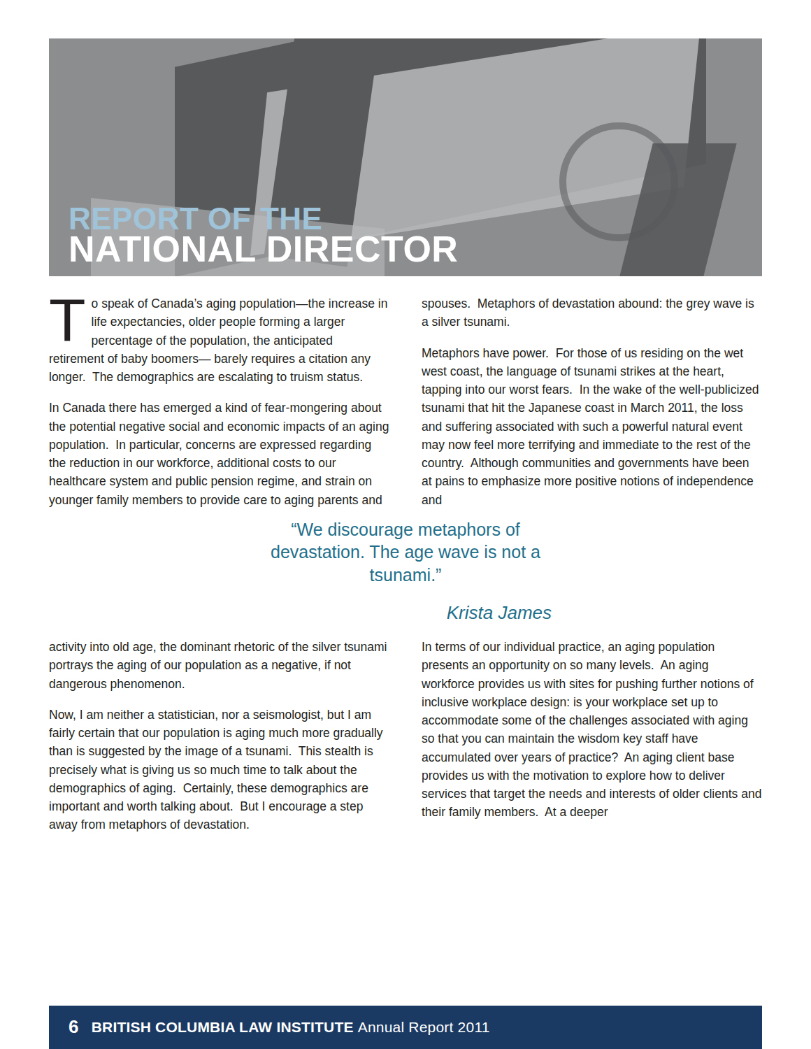Report of the National Director
To speak of Canada’s aging population—the increase in life expectancies, older people forming a larger percentage of the population, the anticipated retirement of baby boomers— barely requires a citation any longer. The demographics are escalating to truism status.
In Canada there has emerged a kind of fear-mongering about the potential negative social and economic impacts of an aging population. In particular, concerns are expressed regarding the reduction in our workforce, additional costs to our healthcare system and public pension regime, and strain on younger family members to provide care to aging parents and spouses. Metaphors of devastation abound: the grey wave is a silver tsunami.
Metaphors have power. For those of us residing on the wet west coast, the language of tsunami strikes at the heart, tapping into our worst fears. In the wake of the well-publicized tsunami that hit the Japanese coast in March 2011, the loss and suffering associated with such a powerful natural event may now feel more terrifying and immediate to the rest of the country. Although communities and governments have been at pains to emphasize more positive notions of independence and
“We discourage metaphors of devastation. The age wave is not a tsunami.” Krista James
activity into old age, the dominant rhetoric of the silver tsunami portrays the aging of our population as a negative, if not dangerous phenomenon.
Now, I am neither a statistician, nor a seismologist, but I am fairly certain that our population is aging much more gradually than is suggested by the image of a tsunami. This stealth is precisely what is giving us so much time to talk about the demographics of aging. Certainly, these demographics are important and worth talking about. But I encourage a step away from metaphors of devastation.
In terms of our individual practice, an aging population presents an opportunity on so many levels. An aging workforce provides us with sites for pushing further notions of inclusive workplace design: is your workplace set up to accommodate some of the challenges associated with aging so that you can maintain the wisdom key staff have accumulated over years of practice? An aging client base provides us with the motivation to explore how to deliver services that target the needs and interests of older clients and their family members. At a deeper
6 BRITISH COLUMBIA LAW INSTITUTE Annual Report 2011